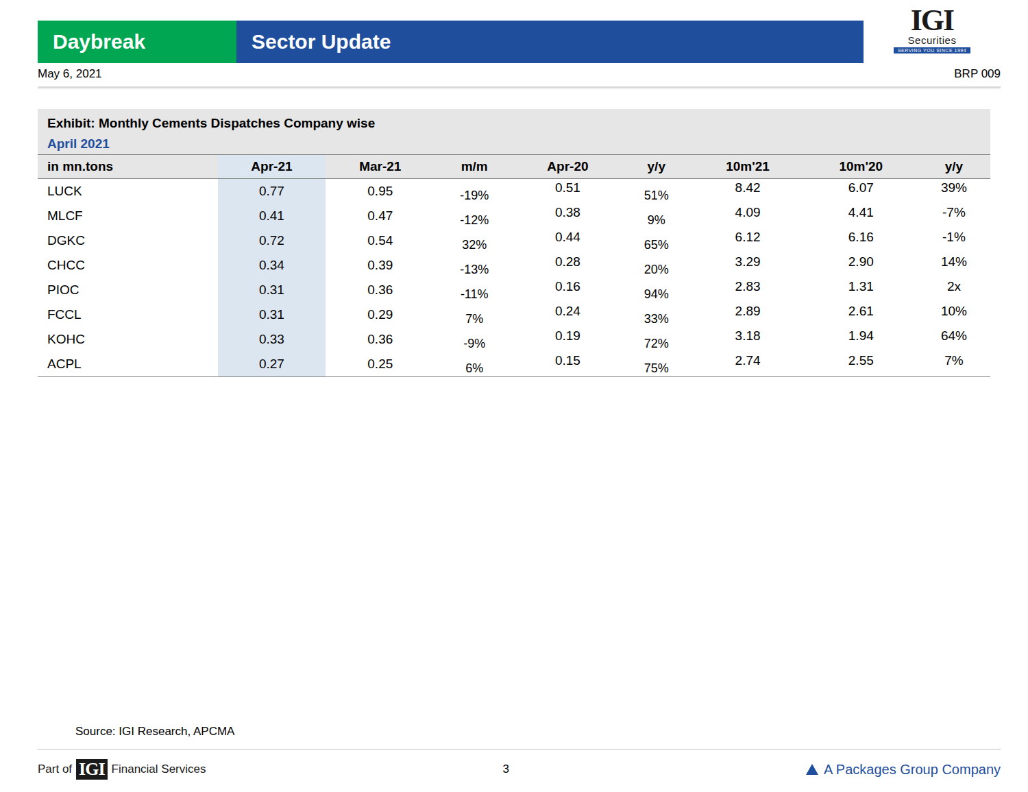Daybreak
Sector Update
IGI
Securities
SERVING YOU SINCE 1994
May 6, 2021
BRP 009
Exhibit: Monthly Cements Dispatches Company wise
April 2021
| in mn.tons | Apr-21 | Mar-21 | m/m | Apr-20 | y/y | 10m'21 | 10m'20 | y/y |
| --- | --- | --- | --- | --- | --- | --- | --- | --- |
| LUCK | 0.77 | 0.95 | -19% | 0.51 | 51% | 8.42 | 6.07 | 39% |
| MLCF | 0.41 | 0.47 | -12% | 0.38 | 9% | 4.09 | 4.41 | -7% |
| DGKC | 0.72 | 0.54 | 32% | 0.44 | 65% | 6.12 | 6.16 | -1% |
| CHCC | 0.34 | 0.39 | -13% | 0.28 | 20% | 3.29 | 2.90 | 14% |
| PIOC | 0.31 | 0.36 | -11% | 0.16 | 94% | 2.83 | 1.31 | 2x |
| FCCL | 0.31 | 0.29 | 7% | 0.24 | 33% | 2.89 | 2.61 | 10% |
| KOHC | 0.33 | 0.36 | -9% | 0.19 | 72% | 3.18 | 1.94 | 64% |
| ACPL | 0.27 | 0.25 | 6% | 0.15 | 75% | 2.74 | 2.55 | 7% |
Source: IGI Research, APCMA
Part of IGI Financial Services
3
A Packages Group Company